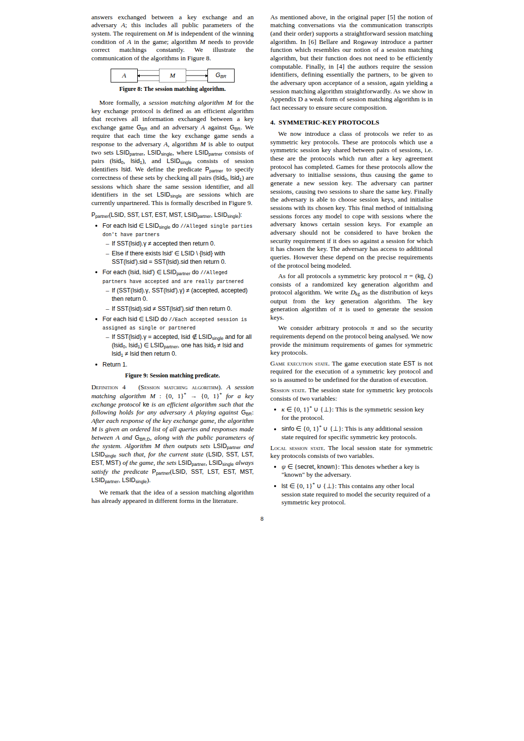answers exchanged between a key exchange and an adversary A; this includes all public parameters of the system. The requirement on M is independent of the winning condition of A in the game; algorithm M needs to provide correct matchings constantly. We illustrate the communication of the algorithms in Figure 8.
A
M
GBR
Figure 8: The session matching algorithm.
More formally, a session matching algorithm M for the key exchange protocol is defined as an efficient algorithm that receives all information exchanged between a key exchange game GBR and an adversary A against GBR. We require that each time the key exchange game sends a response to the adversary A, algorithm M is able to output two sets LSIDpartner, LSIDsingle, where LSIDpartner consists of pairs (lsid0, lsid1), and LSIDsingle consists of session identifiers lsid. We define the predicate Ppartner to specify correctness of these sets by checking all pairs (lsid0, lsid1) are sessions which share the same session identifier, and all identifiers in the set LSIDsingle are sessions which are currently unpartnered. This is formally described in Figure 9.
Ppartner(LSID, SST, LST, EST, MST, LSIDpartner, LSIDsingle):
For each lsid ∈ LSIDsingle do //Alleged single parties don't have partners
If SST(lsid).γ ≠ accepted then return 0.
Else if there exists lsid′ ∈ LSID \ {lsid} with SST(lsid′).sid = SST(lsid).sid then return 0.
For each (lsid, lsid′) ∈ LSIDpartner do //Alleged partners have accepted and are really partnered
If (SST(lsid).γ, SST(lsid′).γ) ≠ (accepted, accepted) then return 0.
If SST(lsid).sid ≠ SST(lsid′).sid′ then return 0.
For each lsid ∈ LSID do //Each accepted session is assigned as single or partnered
If SST(lsid).γ = accepted, lsid ∉ LSIDsingle and for all (lsid0, lsid1) ∈ LSIDpartner, one has lsid0 ≠ lsid and lsid1 ≠ lsid then return 0.
Return 1.
Figure 9: Session matching predicate.
Definition 4 (Session matching algorithm). A session matching algorithm M : {0, 1}* → {0, 1}* for a key exchange protocol ke is an efficient algorithm such that the following holds for any adversary A playing against GBR: After each response of the key exchange game, the algorithm M is given an ordered list of all queries and responses made between A and GBR,D, along with the public parameters of the system. Algorithm M then outputs sets LSIDpartner and LSIDsingle such that, for the current state (LSID, SST, LST, EST, MST) of the game, the sets LSIDpartner, LSIDsingle always satisfy the predicate Ppartner(LSID, SST, LST, EST, MST, LSIDpartner, LSIDsingle).
We remark that the idea of a session matching algorithm has already appeared in different forms in the literature.
As mentioned above, in the original paper [5] the notion of matching conversations via the communication transcripts (and their order) supports a straightforward session matching algorithm. In [6] Bellare and Rogaway introduce a partner function which resembles our notion of a session matching algorithm, but their function does not need to be efficiently computable. Finally, in [4] the authors require the session identifiers, defining essentially the partners, to be given to the adversary upon acceptance of a session, again yielding a session matching algorithm straightforwardly. As we show in Appendix D a weak form of session matching algorithm is in fact necessary to ensure secure composition.
4. SYMMETRIC-KEY PROTOCOLS
We now introduce a class of protocols we refer to as symmetric key protocols. These are protocols which use a symmetric session key shared between pairs of sessions, i.e. these are the protocols which run after a key agreement protocol has completed. Games for these protocols allow the adversary to initialise sessions, thus causing the game to generate a new session key. The adversary can partner sessions, causing two sessions to share the same key. Finally the adversary is able to choose session keys, and initialise sessions with its chosen key. This final method of initialising sessions forces any model to cope with sessions where the adversary knows certain session keys. For example an adversary should not be considered to have broken the security requirement if it does so against a session for which it has chosen the key. The adversary has access to additional queries. However these depend on the precise requirements of the protocol being modeled.
As for all protocols a symmetric key protocol π = (kg, ξ) consists of a randomized key generation algorithm and protocol algorithm. We write Dkg as the distribution of keys output from the key generation algorithm. The key generation algorithm of π is used to generate the session keys.
We consider arbitrary protocols π and so the security requirements depend on the protocol being analysed. We now provide the minimum requirements of games for symmetric key protocols.
Game execution state. The game execution state EST is not required for the execution of a symmetric key protocol and so is assumed to be undefined for the duration of execution.
Session state. The session state for symmetric key protocols consists of two variables:
κ ∈ {0, 1}* ∪ {⊥}: This is the symmetric session key for the protocol.
sinfo ∈ {0, 1}* ∪ {⊥}: This is any additional session state required for specific symmetric key protocols.
Local session state. The local session state for symmetric key protocols consists of two variables.
ψ ∈ {secret, known}: This denotes whether a key is "known" by the adversary.
lst ∈ {0, 1}* ∪ {⊥}: This contains any other local session state required to model the security required of a symmetric key protocol.
8